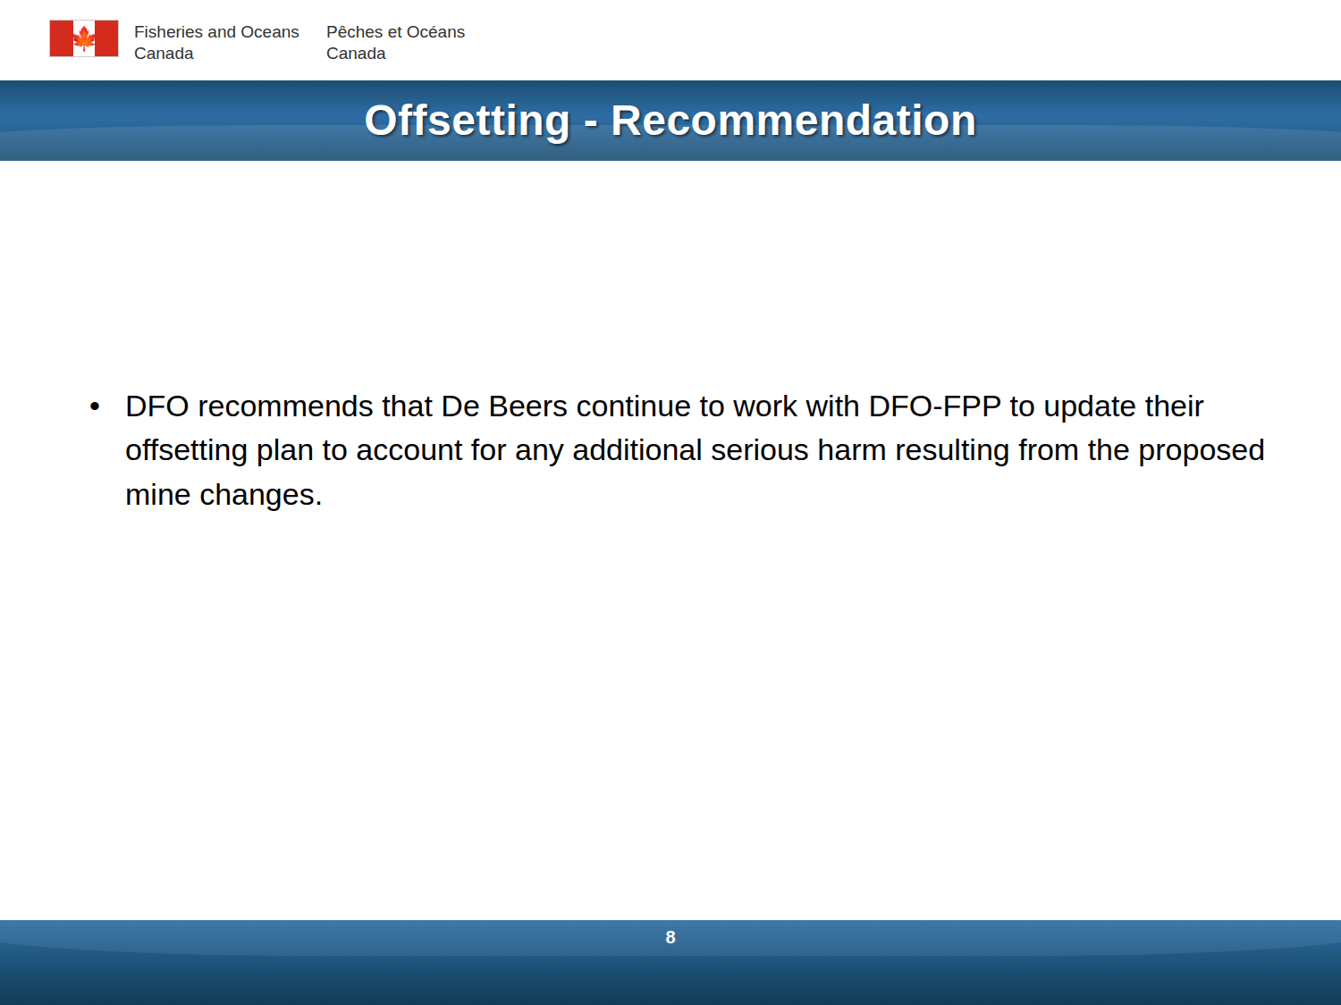🍁
Fisheries and Oceans
Canada Pêches et Océans
Canada
Offsetting - Recommendation
DFO recommends that De Beers continue to work with DFO-FPP to update their offsetting plan to account for any additional serious harm resulting from the proposed mine changes.
8